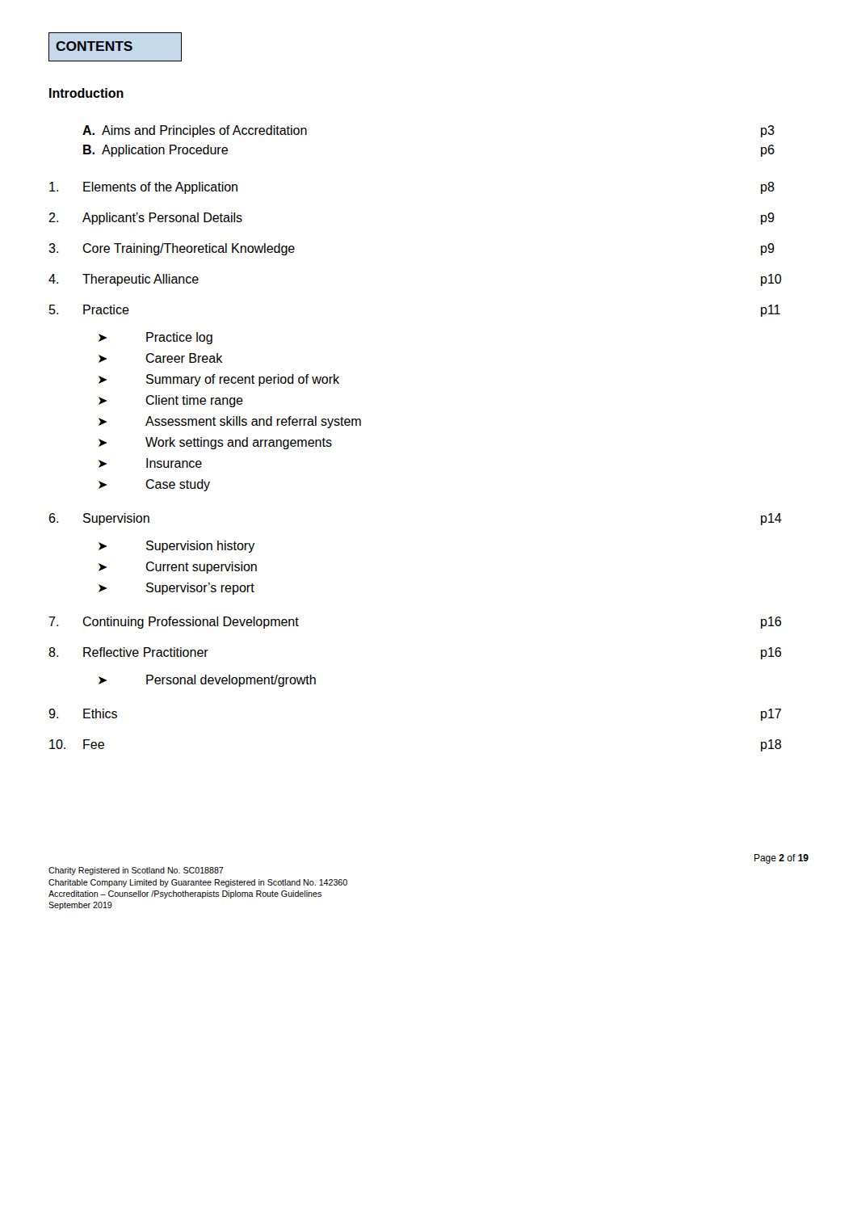CONTENTS
Introduction
| | A. Aims and Principles of Accreditation | p3 |
| | B. Application Procedure | p6 |
| 1. | Elements of the Application | p8 |
| 2. | Applicant’s Personal Details | p9 |
| 3. | Core Training/Theoretical Knowledge | p9 |
| 4. | Therapeutic Alliance | p10 |
| 5. | Practice | p11 |
➤Practice log
➤Career Break
➤Summary of recent period of work
➤Client time range
➤Assessment skills and referral system
➤Work settings and arrangements
➤Insurance
➤Case study
| 6. | Supervision | p14 |
➤Supervision history
➤Current supervision
➤Supervisor’s report
| 7. | Continuing Professional Development | p16 |
| 8. | Reflective Practitioner | p16 |
➤Personal development/growth
| 9. | Ethics | p17 |
| 10. | Fee | p18 |
Page 2 of 19
Charity Registered in Scotland No. SC018887
Charitable Company Limited by Guarantee Registered in Scotland No. 142360
Accreditation – Counsellor /Psychotherapists Diploma Route Guidelines
September 2019